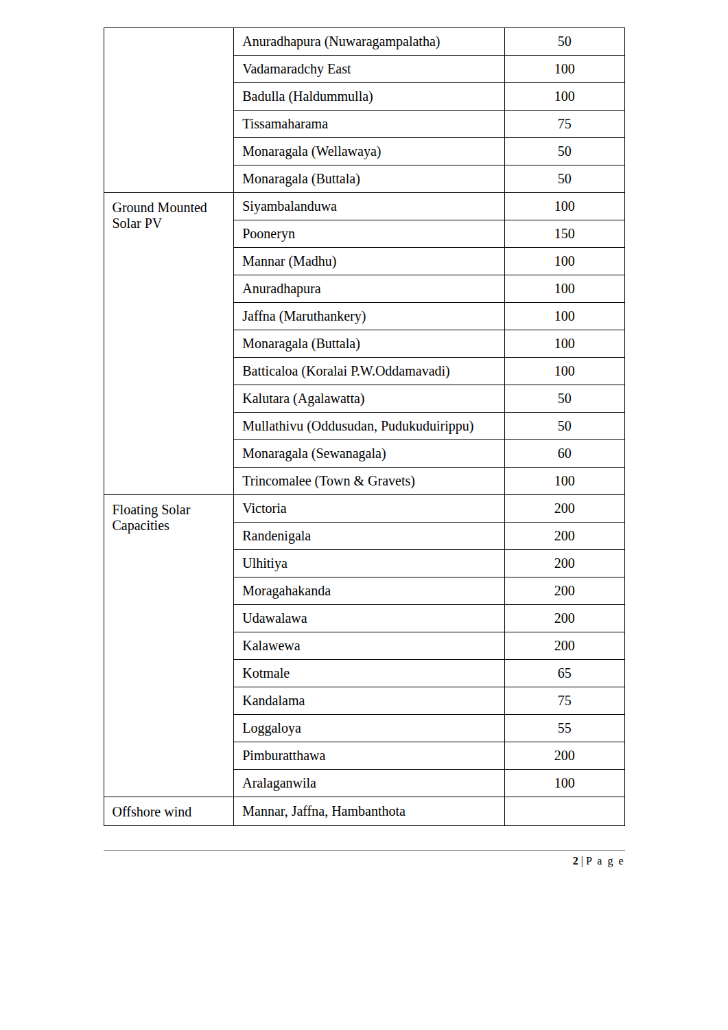| | Anuradhapura (Nuwaragampalatha) | 50 |
| Vadamaradchy East | 100 |
| Badulla (Haldummulla) | 100 |
| Tissamaharama | 75 |
| Monaragala (Wellawaya) | 50 |
| Monaragala (Buttala) | 50 |
| Ground Mounted Solar PV | Siyambalanduwa | 100 |
| Pooneryn | 150 |
| Mannar (Madhu) | 100 |
| Anuradhapura | 100 |
| Jaffna (Maruthankery) | 100 |
| Monaragala (Buttala) | 100 |
| Batticaloa (Koralai P.W.Oddamavadi) | 100 |
| Kalutara (Agalawatta) | 50 |
| Mullathivu (Oddusudan, Pudukuduirippu) | 50 |
| Monaragala (Sewanagala) | 60 |
| Trincomalee (Town & Gravets) | 100 |
| Floating Solar Capacities | Victoria | 200 |
| Randenigala | 200 |
| Ulhitiya | 200 |
| Moragahakanda | 200 |
| Udawalawa | 200 |
| Kalawewa | 200 |
| Kotmale | 65 |
| Kandalama | 75 |
| Loggaloya | 55 |
| Pimburatthawa | 200 |
| Aralaganwila | 100 |
| Offshore wind | Mannar, Jaffna, Hambanthota | |
2 | P a g e